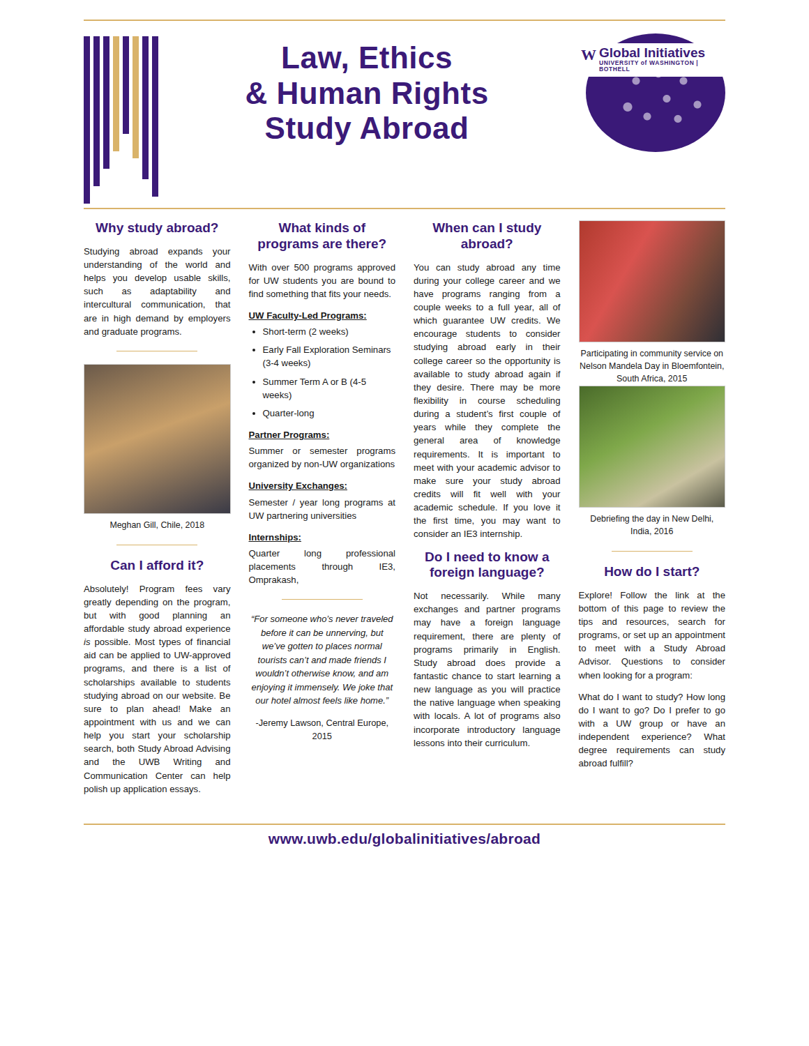Law, Ethics
& Human Rights
Study Abroad
Global Initiatives UNIVERSITY of WASHINGTON | BOTHELL
W
Why study abroad?
Studying abroad expands your understanding of the world and helps you develop usable skills, such as adaptability and intercultural communication, that are in high demand by employers and graduate programs.
Meghan Gill, Chile, 2018
Can I afford it?
Absolutely! Program fees vary greatly depending on the program, but with good planning an affordable study abroad experience is possible. Most types of financial aid can be applied to UW-approved programs, and there is a list of scholarships available to students studying abroad on our website. Be sure to plan ahead! Make an appointment with us and we can help you start your scholarship search, both Study Abroad Advising and the UWB Writing and Communication Center can help polish up application essays.
What kinds of programs are there?
With over 500 programs approved for UW students you are bound to find something that fits your needs.
UW Faculty-Led Programs:
Short-term (2 weeks)
Early Fall Exploration Seminars (3-4 weeks)
Summer Term A or B (4-5 weeks)
Quarter-long
Partner Programs: Summer or semester programs organized by non-UW organizations
University Exchanges: Semester / year long programs at UW partnering universities
Internships: Quarter long professional placements through IE3, Omprakash,
“For someone who’s never traveled before it can be unnerving, but we’ve gotten to places normal tourists can’t and made friends I wouldn’t otherwise know, and am enjoying it immensely. We joke that our hotel almost feels like home.” -Jeremy Lawson, Central Europe, 2015
When can I study abroad?
You can study abroad any time during your college career and we have programs ranging from a couple weeks to a full year, all of which guarantee UW credits. We encourage students to consider studying abroad early in their college career so the opportunity is available to study abroad again if they desire. There may be more flexibility in course scheduling during a student’s first couple of years while they complete the general area of knowledge requirements. It is important to meet with your academic advisor to make sure your study abroad credits will fit well with your academic schedule. If you love it the first time, you may want to consider an IE3 internship.
Do I need to know a foreign language?
Not necessarily. While many exchanges and partner programs may have a foreign language requirement, there are plenty of programs primarily in English. Study abroad does provide a fantastic chance to start learning a new language as you will practice the native language when speaking with locals. A lot of programs also incorporate introductory language lessons into their curriculum.
Participating in community service on Nelson Mandela Day in Bloemfontein, South Africa, 2015
Debriefing the day in New Delhi, India, 2016
How do I start?
Explore! Follow the link at the bottom of this page to review the tips and resources, search for programs, or set up an appointment to meet with a Study Abroad Advisor. Questions to consider when looking for a program:
What do I want to study? How long do I want to go? Do I prefer to go with a UW group or have an independent experience? What degree requirements can study abroad fulfill?
www.uwb.edu/globalinitiatives/abroad